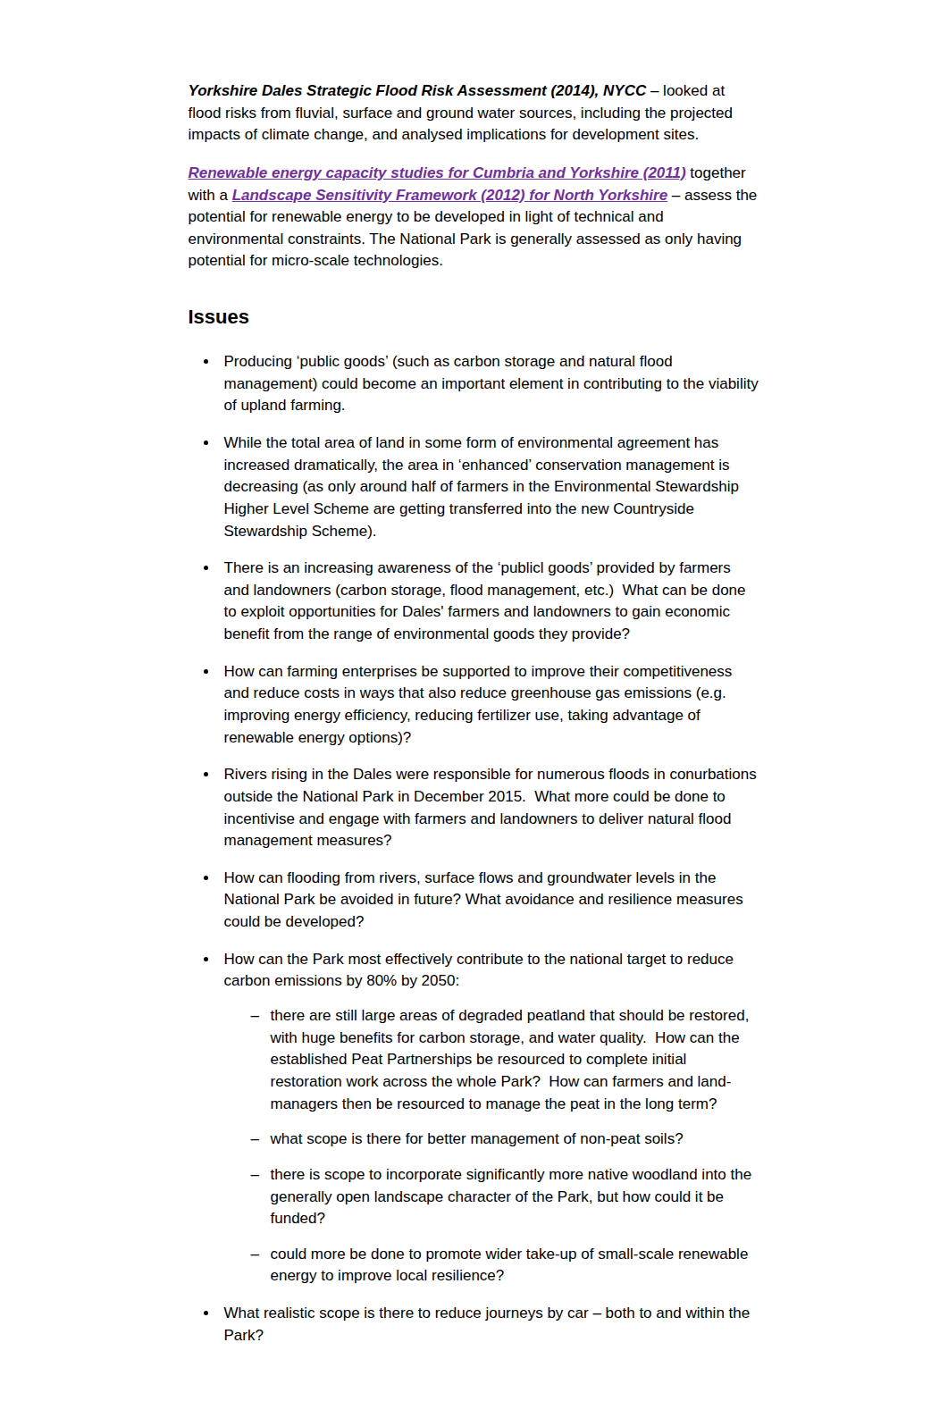Yorkshire Dales Strategic Flood Risk Assessment (2014), NYCC – looked at flood risks from fluvial, surface and ground water sources, including the projected impacts of climate change, and analysed implications for development sites.
Renewable energy capacity studies for Cumbria and Yorkshire (2011) together with a Landscape Sensitivity Framework (2012) for North Yorkshire – assess the potential for renewable energy to be developed in light of technical and environmental constraints. The National Park is generally assessed as only having potential for micro-scale technologies.
Issues
Producing ‘public goods’ (such as carbon storage and natural flood management) could become an important element in contributing to the viability of upland farming.
While the total area of land in some form of environmental agreement has increased dramatically, the area in ‘enhanced’ conservation management is decreasing (as only around half of farmers in the Environmental Stewardship Higher Level Scheme are getting transferred into the new Countryside Stewardship Scheme).
There is an increasing awareness of the ‘publicl goods’ provided by farmers and landowners (carbon storage, flood management, etc.) What can be done to exploit opportunities for Dales' farmers and landowners to gain economic benefit from the range of environmental goods they provide?
How can farming enterprises be supported to improve their competitiveness and reduce costs in ways that also reduce greenhouse gas emissions (e.g. improving energy efficiency, reducing fertilizer use, taking advantage of renewable energy options)?
Rivers rising in the Dales were responsible for numerous floods in conurbations outside the National Park in December 2015. What more could be done to incentivise and engage with farmers and landowners to deliver natural flood management measures?
How can flooding from rivers, surface flows and groundwater levels in the National Park be avoided in future? What avoidance and resilience measures could be developed?
How can the Park most effectively contribute to the national target to reduce carbon emissions by 80% by 2050:
there are still large areas of degraded peatland that should be restored, with huge benefits for carbon storage, and water quality. How can the established Peat Partnerships be resourced to complete initial restoration work across the whole Park? How can farmers and land-managers then be resourced to manage the peat in the long term?
what scope is there for better management of non-peat soils?
there is scope to incorporate significantly more native woodland into the generally open landscape character of the Park, but how could it be funded?
could more be done to promote wider take-up of small-scale renewable energy to improve local resilience?
What realistic scope is there to reduce journeys by car – both to and within the Park?